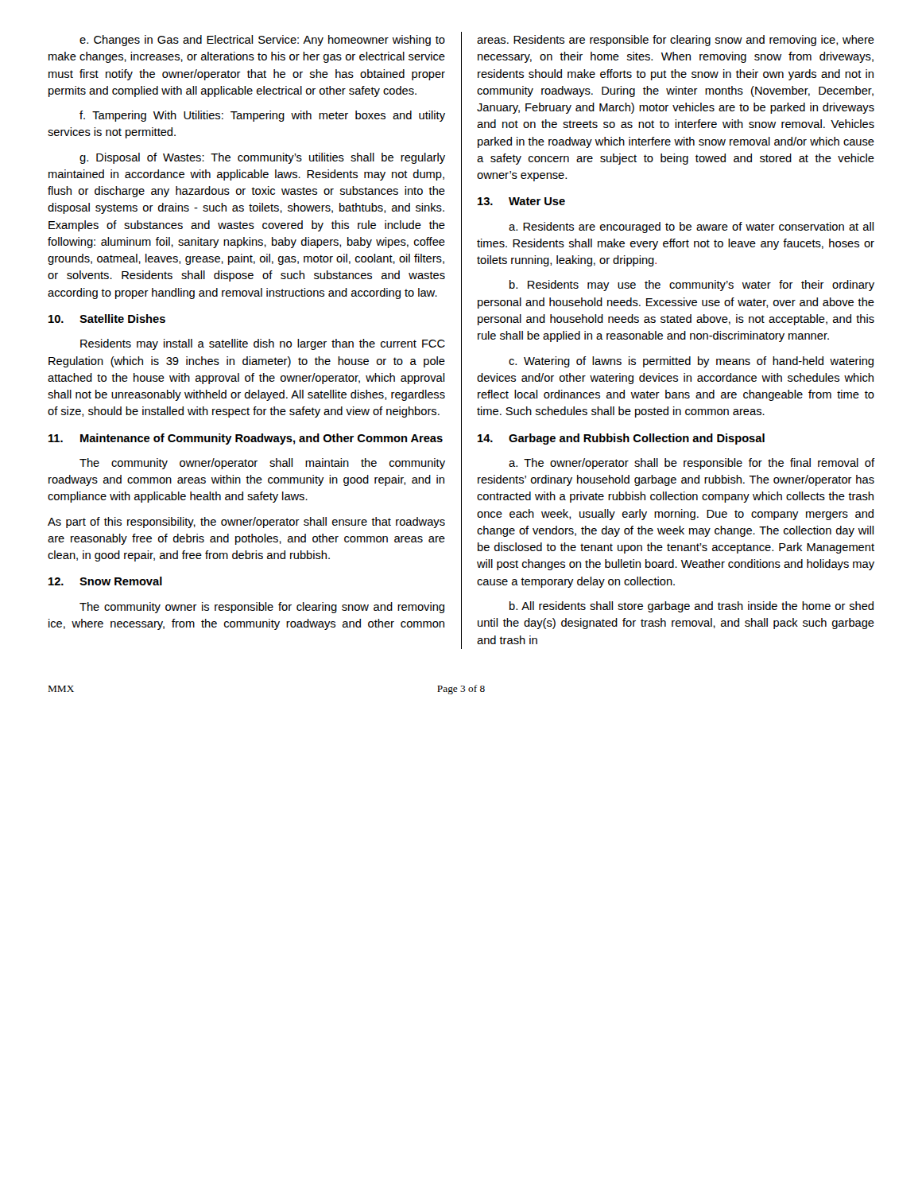e. Changes in Gas and Electrical Service: Any homeowner wishing to make changes, increases, or alterations to his or her gas or electrical service must first notify the owner/operator that he or she has obtained proper permits and complied with all applicable electrical or other safety codes.
f. Tampering With Utilities: Tampering with meter boxes and utility services is not permitted.
g. Disposal of Wastes: The community’s utilities shall be regularly maintained in accordance with applicable laws. Residents may not dump, flush or discharge any hazardous or toxic wastes or substances into the disposal systems or drains - such as toilets, showers, bathtubs, and sinks. Examples of substances and wastes covered by this rule include the following: aluminum foil, sanitary napkins, baby diapers, baby wipes, coffee grounds, oatmeal, leaves, grease, paint, oil, gas, motor oil, coolant, oil filters, or solvents. Residents shall dispose of such substances and wastes according to proper handling and removal instructions and according to law.
10. Satellite Dishes
Residents may install a satellite dish no larger than the current FCC Regulation (which is 39 inches in diameter) to the house or to a pole attached to the house with approval of the owner/operator, which approval shall not be unreasonably withheld or delayed. All satellite dishes, regardless of size, should be installed with respect for the safety and view of neighbors.
11. Maintenance of Community Roadways, and Other Common Areas
The community owner/operator shall maintain the community roadways and common areas within the community in good repair, and in compliance with applicable health and safety laws.
As part of this responsibility, the owner/operator shall ensure that roadways are reasonably free of debris and potholes, and other common areas are clean, in good repair, and free from debris and rubbish.
12. Snow Removal
The community owner is responsible for clearing snow and removing ice, where necessary, from the community roadways and other common areas. Residents are responsible for clearing snow and removing ice, where necessary, on their home sites. When removing snow from driveways, residents should make efforts to put the snow in their own yards and not in community roadways. During the winter months (November, December, January, February and March) motor vehicles are to be parked in driveways and not on the streets so as not to interfere with snow removal. Vehicles parked in the roadway which interfere with snow removal and/or which cause a safety concern are subject to being towed and stored at the vehicle owner’s expense.
13. Water Use
a. Residents are encouraged to be aware of water conservation at all times. Residents shall make every effort not to leave any faucets, hoses or toilets running, leaking, or dripping.
b. Residents may use the community’s water for their ordinary personal and household needs. Excessive use of water, over and above the personal and household needs as stated above, is not acceptable, and this rule shall be applied in a reasonable and non-discriminatory manner.
c. Watering of lawns is permitted by means of hand-held watering devices and/or other watering devices in accordance with schedules which reflect local ordinances and water bans and are changeable from time to time. Such schedules shall be posted in common areas.
14. Garbage and Rubbish Collection and Disposal
a. The owner/operator shall be responsible for the final removal of residents’ ordinary household garbage and rubbish. The owner/operator has contracted with a private rubbish collection company which collects the trash once each week, usually early morning. Due to company mergers and change of vendors, the day of the week may change. The collection day will be disclosed to the tenant upon the tenant’s acceptance. Park Management will post changes on the bulletin board. Weather conditions and holidays may cause a temporary delay on collection.
b. All residents shall store garbage and trash inside the home or shed until the day(s) designated for trash removal, and shall pack such garbage and trash in
MMX
Page 3 of 8